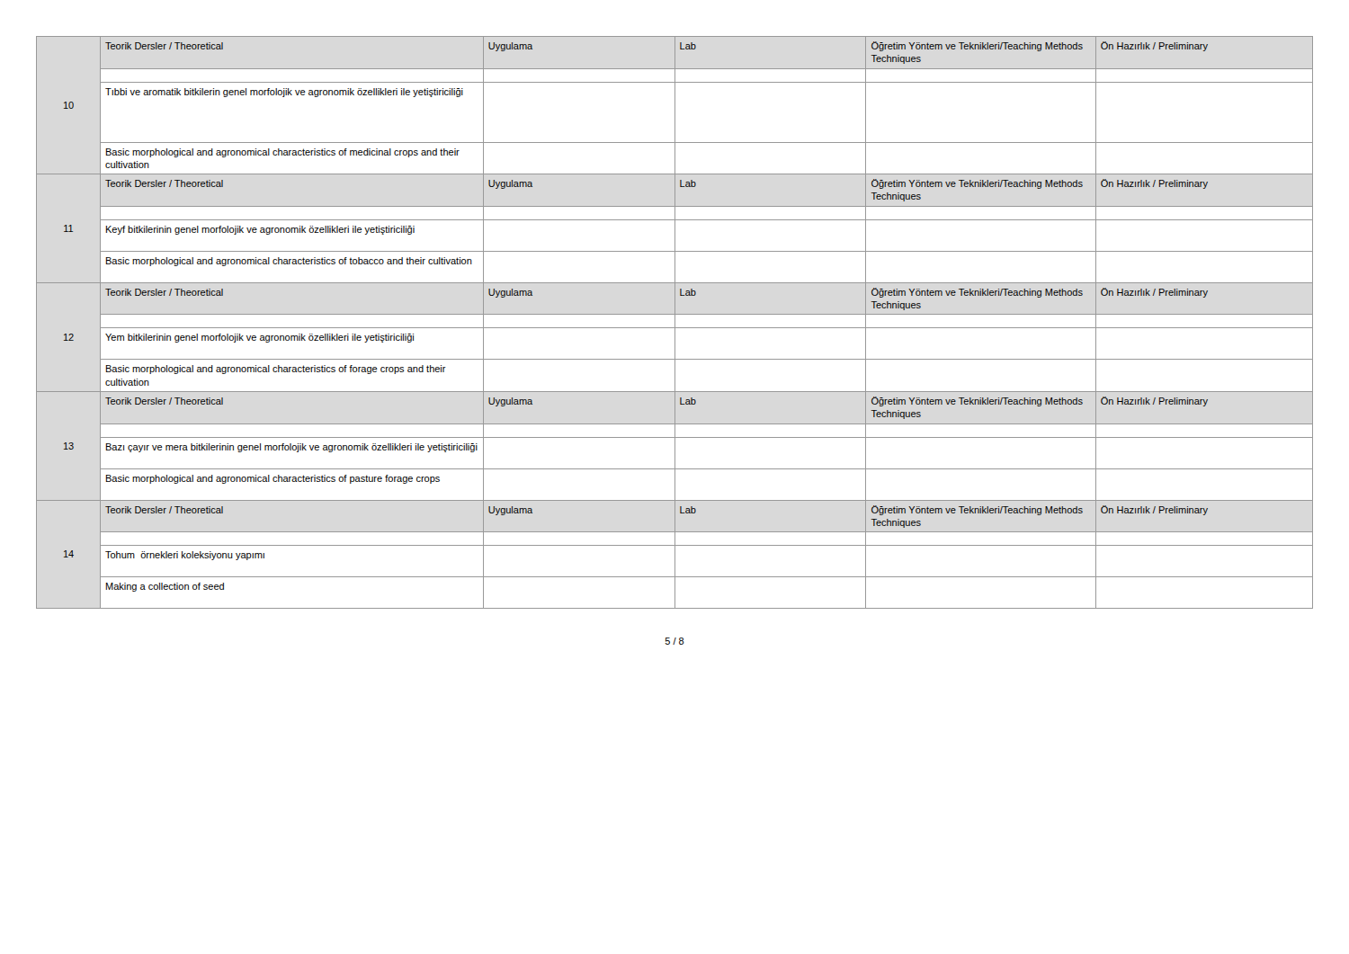| 10 | Teorik Dersler / Theoretical | Uygulama | Lab | Öğretim Yöntem ve Teknikleri/Teaching Methods Techniques | Ön Hazırlık / Preliminary |
| Tıbbi ve aromatik bitkilerin genel morfolojik ve agronomik özellikleri ile yetiştiriciliği | | | | |
| Basic morphological and agronomical characteristics of medicinal crops and their cultivation | | | | |
| 11 | Teorik Dersler / Theoretical | Uygulama | Lab | Öğretim Yöntem ve Teknikleri/Teaching Methods Techniques | Ön Hazırlık / Preliminary |
| Keyf bitkilerinin genel morfolojik ve agronomik özellikleri ile yetiştiriciliği | | | | |
| Basic morphological and agronomical characteristics of tobacco and their cultivation | | | | |
| 12 | Teorik Dersler / Theoretical | Uygulama | Lab | Öğretim Yöntem ve Teknikleri/Teaching Methods Techniques | Ön Hazırlık / Preliminary |
| Yem bitkilerinin genel morfolojik ve agronomik özellikleri ile yetiştiriciliği | | | | |
| Basic morphological and agronomical characteristics of forage crops and their cultivation | | | | |
| 13 | Teorik Dersler / Theoretical | Uygulama | Lab | Öğretim Yöntem ve Teknikleri/Teaching Methods Techniques | Ön Hazırlık / Preliminary |
| Bazı çayır ve mera bitkilerinin genel morfolojik ve agronomik özellikleri ile yetiştiriciliği | | | | |
| Basic morphological and agronomical characteristics of pasture forage crops | | | | |
| 14 | Teorik Dersler / Theoretical | Uygulama | Lab | Öğretim Yöntem ve Teknikleri/Teaching Methods Techniques | Ön Hazırlık / Preliminary |
| Tohum örnekleri koleksiyonu yapımı | | | | |
| Making a collection of seed | | | | |
5 / 8